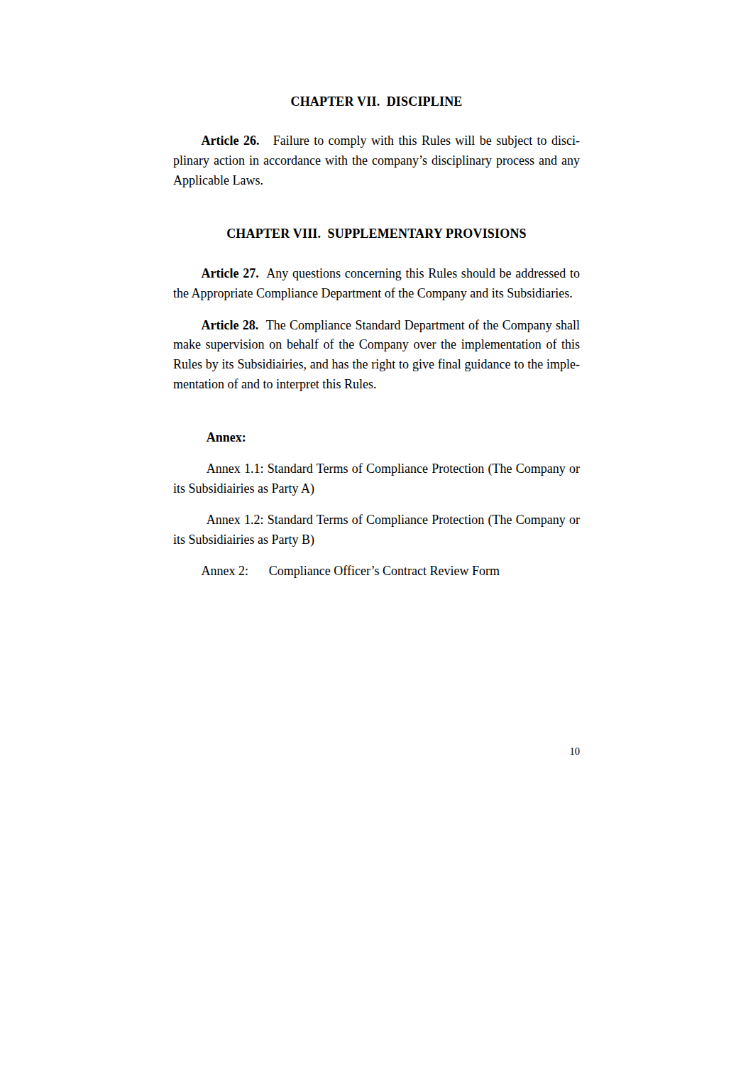CHAPTER VII. DISCIPLINE
Article 26. Failure to comply with this Rules will be subject to disciplinary action in accordance with the company’s disciplinary process and any Applicable Laws.
CHAPTER VIII. SUPPLEMENTARY PROVISIONS
Article 27. Any questions concerning this Rules should be addressed to the Appropriate Compliance Department of the Company and its Subsidiaries.
Article 28. The Compliance Standard Department of the Company shall make supervision on behalf of the Company over the implementation of this Rules by its Subsidiairies, and has the right to give final guidance to the implementation of and to interpret this Rules.
Annex:
Annex 1.1: Standard Terms of Compliance Protection (The Company or its Subsidiairies as Party A)
Annex 1.2: Standard Terms of Compliance Protection (The Company or its Subsidiairies as Party B)
Annex 2: Compliance Officer’s Contract Review Form
10